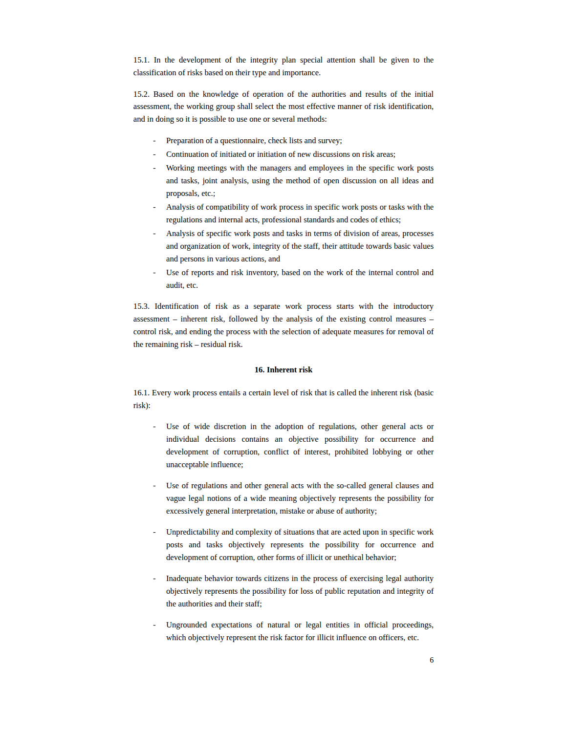15.1. In the development of the integrity plan special attention shall be given to the classification of risks based on their type and importance.
15.2. Based on the knowledge of operation of the authorities and results of the initial assessment, the working group shall select the most effective manner of risk identification, and in doing so it is possible to use one or several methods:
Preparation of a questionnaire, check lists and survey;
Continuation of initiated or initiation of new discussions on risk areas;
Working meetings with the managers and employees in the specific work posts and tasks, joint analysis, using the method of open discussion on all ideas and proposals, etc.;
Analysis of compatibility of work process in specific work posts or tasks with the regulations and internal acts, professional standards and codes of ethics;
Analysis of specific work posts and tasks in terms of division of areas, processes and organization of work, integrity of the staff, their attitude towards basic values and persons in various actions, and
Use of reports and risk inventory, based on the work of the internal control and audit, etc.
15.3. Identification of risk as a separate work process starts with the introductory assessment – inherent risk, followed by the analysis of the existing control measures – control risk, and ending the process with the selection of adequate measures for removal of the remaining risk – residual risk.
16. Inherent risk
16.1. Every work process entails a certain level of risk that is called the inherent risk (basic risk):
Use of wide discretion in the adoption of regulations, other general acts or individual decisions contains an objective possibility for occurrence and development of corruption, conflict of interest, prohibited lobbying or other unacceptable influence;
Use of regulations and other general acts with the so-called general clauses and vague legal notions of a wide meaning objectively represents the possibility for excessively general interpretation, mistake or abuse of authority;
Unpredictability and complexity of situations that are acted upon in specific work posts and tasks objectively represents the possibility for occurrence and development of corruption, other forms of illicit or unethical behavior;
Inadequate behavior towards citizens in the process of exercising legal authority objectively represents the possibility for loss of public reputation and integrity of the authorities and their staff;
Ungrounded expectations of natural or legal entities in official proceedings, which objectively represent the risk factor for illicit influence on officers, etc.
6